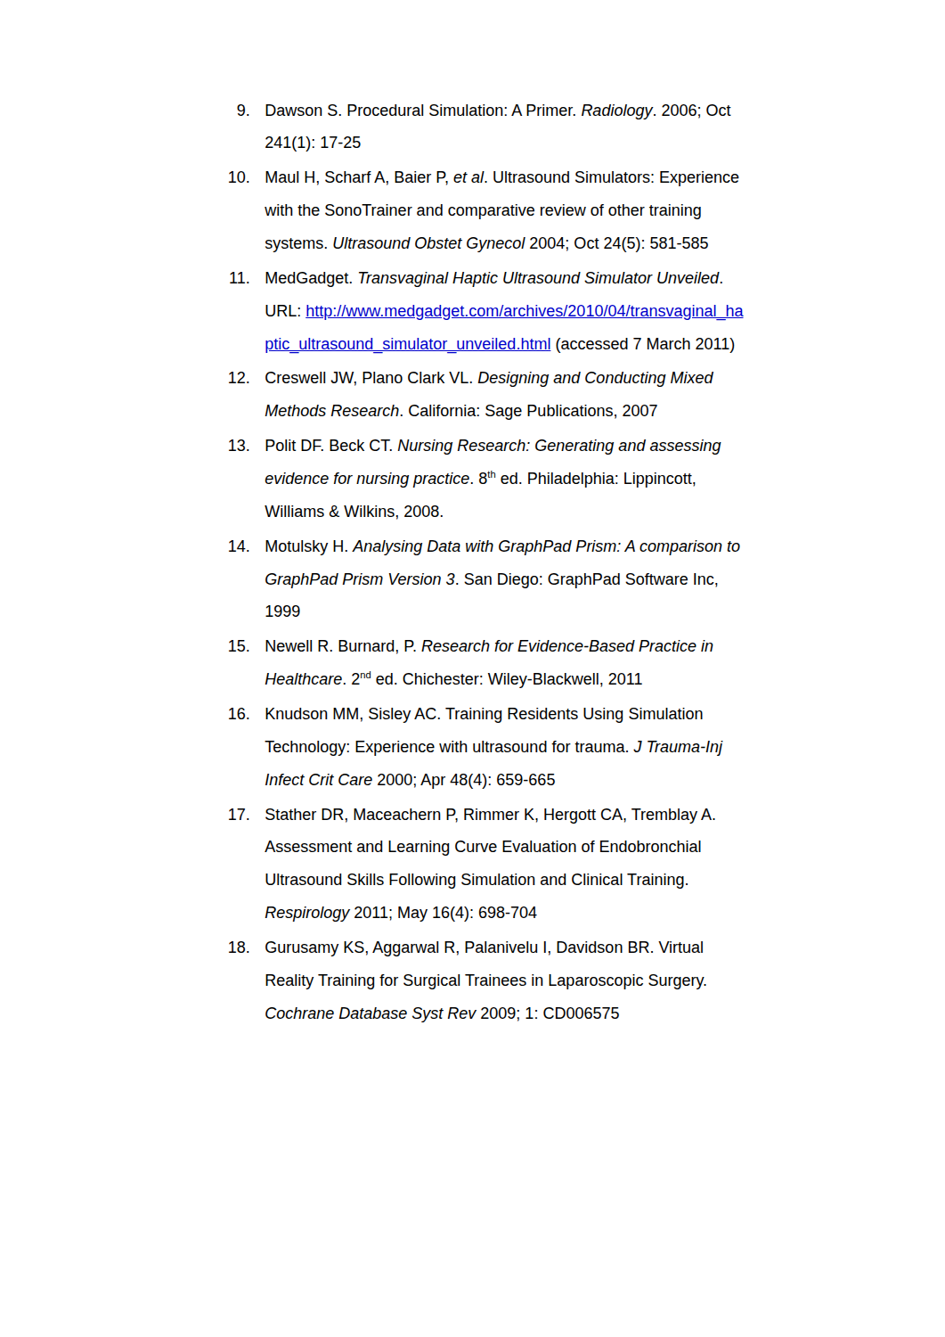Dawson S. Procedural Simulation: A Primer. Radiology. 2006; Oct 241(1): 17-25
Maul H, Scharf A, Baier P, et al. Ultrasound Simulators: Experience with the SonoTrainer and comparative review of other training systems. Ultrasound Obstet Gynecol 2004; Oct 24(5): 581-585
MedGadget. Transvaginal Haptic Ultrasound Simulator Unveiled. URL: http://www.medgadget.com/archives/2010/04/transvaginal_haptic_ultrasound_simulator_unveiled.html (accessed 7 March 2011)
Creswell JW, Plano Clark VL. Designing and Conducting Mixed Methods Research. California: Sage Publications, 2007
Polit DF. Beck CT. Nursing Research: Generating and assessing evidence for nursing practice. 8th ed. Philadelphia: Lippincott, Williams & Wilkins, 2008.
Motulsky H. Analysing Data with GraphPad Prism: A comparison to GraphPad Prism Version 3. San Diego: GraphPad Software Inc, 1999
Newell R. Burnard, P. Research for Evidence-Based Practice in Healthcare. 2nd ed. Chichester: Wiley-Blackwell, 2011
Knudson MM, Sisley AC. Training Residents Using Simulation Technology: Experience with ultrasound for trauma. J Trauma-Inj Infect Crit Care 2000; Apr 48(4): 659-665
Stather DR, Maceachern P, Rimmer K, Hergott CA, Tremblay A. Assessment and Learning Curve Evaluation of Endobronchial Ultrasound Skills Following Simulation and Clinical Training. Respirology 2011; May 16(4): 698-704
Gurusamy KS, Aggarwal R, Palanivelu I, Davidson BR. Virtual Reality Training for Surgical Trainees in Laparoscopic Surgery. Cochrane Database Syst Rev 2009; 1: CD006575